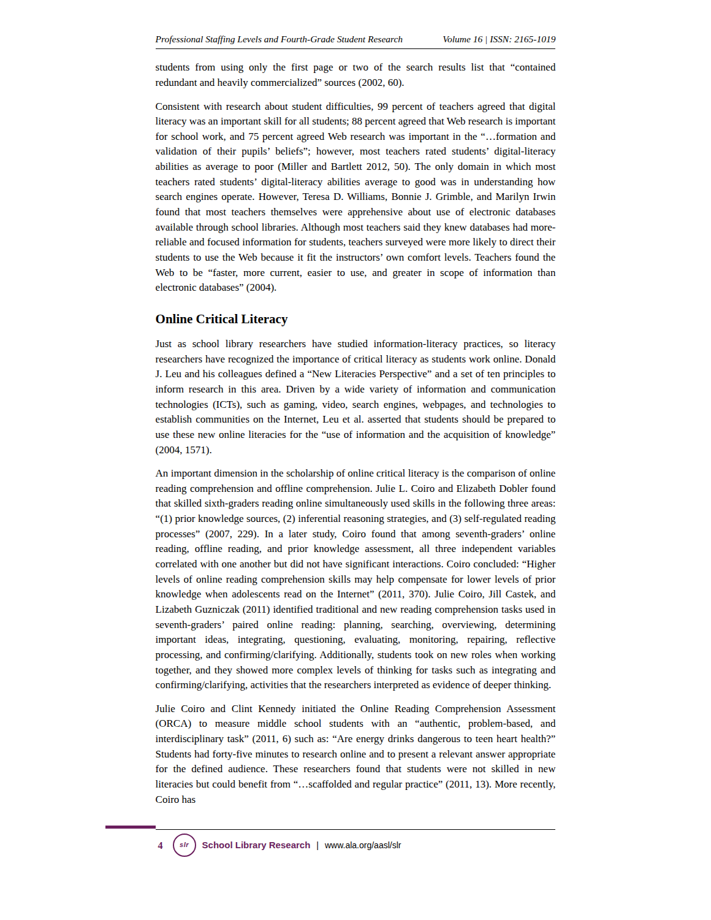Professional Staffing Levels and Fourth-Grade Student Research Volume 16 | ISSN: 2165-1019
students from using only the first page or two of the search results list that “contained redundant and heavily commercialized” sources (2002, 60).
Consistent with research about student difficulties, 99 percent of teachers agreed that digital literacy was an important skill for all students; 88 percent agreed that Web research is important for school work, and 75 percent agreed Web research was important in the “…formation and validation of their pupils’ beliefs”; however, most teachers rated students’ digital-literacy abilities as average to poor (Miller and Bartlett 2012, 50). The only domain in which most teachers rated students’ digital-literacy abilities average to good was in understanding how search engines operate. However, Teresa D. Williams, Bonnie J. Grimble, and Marilyn Irwin found that most teachers themselves were apprehensive about use of electronic databases available through school libraries. Although most teachers said they knew databases had more-reliable and focused information for students, teachers surveyed were more likely to direct their students to use the Web because it fit the instructors’ own comfort levels. Teachers found the Web to be “faster, more current, easier to use, and greater in scope of information than electronic databases” (2004).
Online Critical Literacy
Just as school library researchers have studied information-literacy practices, so literacy researchers have recognized the importance of critical literacy as students work online. Donald J. Leu and his colleagues defined a “New Literacies Perspective” and a set of ten principles to inform research in this area. Driven by a wide variety of information and communication technologies (ICTs), such as gaming, video, search engines, webpages, and technologies to establish communities on the Internet, Leu et al. asserted that students should be prepared to use these new online literacies for the “use of information and the acquisition of knowledge” (2004, 1571).
An important dimension in the scholarship of online critical literacy is the comparison of online reading comprehension and offline comprehension. Julie L. Coiro and Elizabeth Dobler found that skilled sixth-graders reading online simultaneously used skills in the following three areas: “(1) prior knowledge sources, (2) inferential reasoning strategies, and (3) self-regulated reading processes” (2007, 229). In a later study, Coiro found that among seventh-graders’ online reading, offline reading, and prior knowledge assessment, all three independent variables correlated with one another but did not have significant interactions. Coiro concluded: “Higher levels of online reading comprehension skills may help compensate for lower levels of prior knowledge when adolescents read on the Internet” (2011, 370). Julie Coiro, Jill Castek, and Lizabeth Guzniczak (2011) identified traditional and new reading comprehension tasks used in seventh-graders’ paired online reading: planning, searching, overviewing, determining important ideas, integrating, questioning, evaluating, monitoring, repairing, reflective processing, and confirming/clarifying. Additionally, students took on new roles when working together, and they showed more complex levels of thinking for tasks such as integrating and confirming/clarifying, activities that the researchers interpreted as evidence of deeper thinking.
Julie Coiro and Clint Kennedy initiated the Online Reading Comprehension Assessment (ORCA) to measure middle school students with an “authentic, problem-based, and interdisciplinary task” (2011, 6) such as: “Are energy drinks dangerous to teen heart health?” Students had forty-five minutes to research online and to present a relevant answer appropriate for the defined audience. These researchers found that students were not skilled in new literacies but could benefit from “…scaffolded and regular practice” (2011, 13). More recently, Coiro has
4 slr School Library Research | www.ala.org/aasl/slr